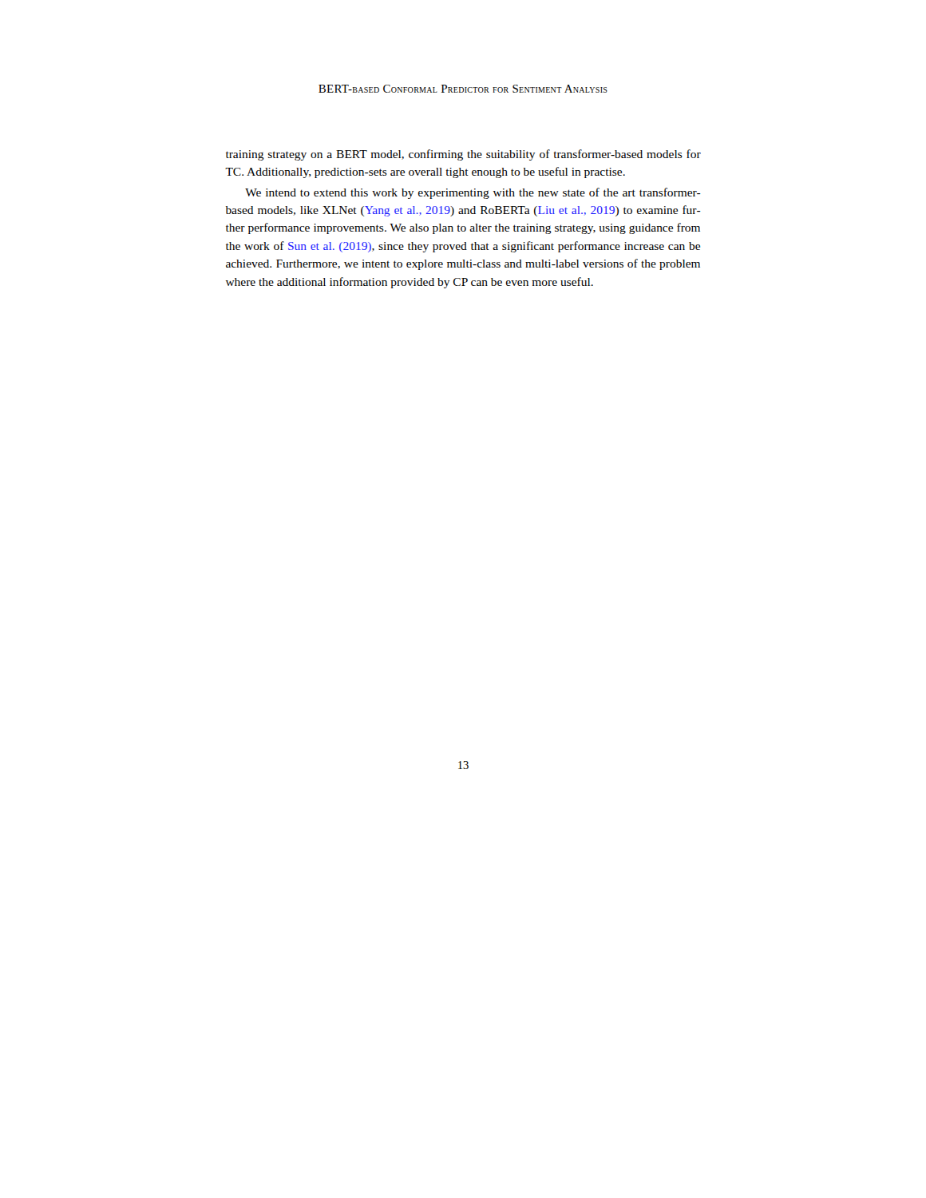BERT-based Conformal Predictor for Sentiment Analysis
training strategy on a BERT model, confirming the suitability of transformer-based models for TC. Additionally, prediction-sets are overall tight enough to be useful in practise.
We intend to extend this work by experimenting with the new state of the art transformer-based models, like XLNet (Yang et al., 2019) and RoBERTa (Liu et al., 2019) to examine further performance improvements. We also plan to alter the training strategy, using guidance from the work of Sun et al. (2019), since they proved that a significant performance increase can be achieved. Furthermore, we intent to explore multi-class and multi-label versions of the problem where the additional information provided by CP can be even more useful.
13